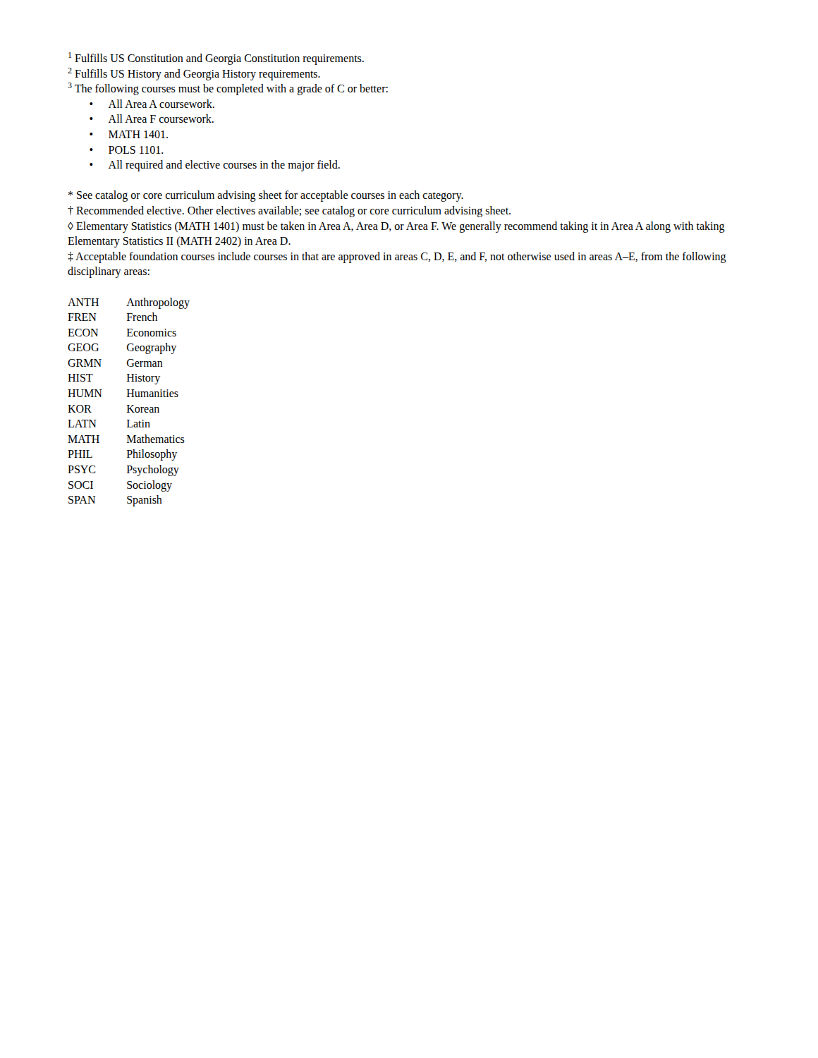1 Fulfills US Constitution and Georgia Constitution requirements.
2 Fulfills US History and Georgia History requirements.
3 The following courses must be completed with a grade of C or better:
All Area A coursework.
All Area F coursework.
MATH 1401.
POLS 1101.
All required and elective courses in the major field.
* See catalog or core curriculum advising sheet for acceptable courses in each category.
† Recommended elective. Other electives available; see catalog or core curriculum advising sheet.
◊ Elementary Statistics (MATH 1401) must be taken in Area A, Area D, or Area F. We generally recommend taking it in Area A along with taking Elementary Statistics II (MATH 2402) in Area D.
‡ Acceptable foundation courses include courses in that are approved in areas C, D, E, and F, not otherwise used in areas A–E, from the following disciplinary areas:
| ANTH | Anthropology |
| FREN | French |
| ECON | Economics |
| GEOG | Geography |
| GRMN | German |
| HIST | History |
| HUMN | Humanities |
| KOR | Korean |
| LATN | Latin |
| MATH | Mathematics |
| PHIL | Philosophy |
| PSYC | Psychology |
| SOCI | Sociology |
| SPAN | Spanish |